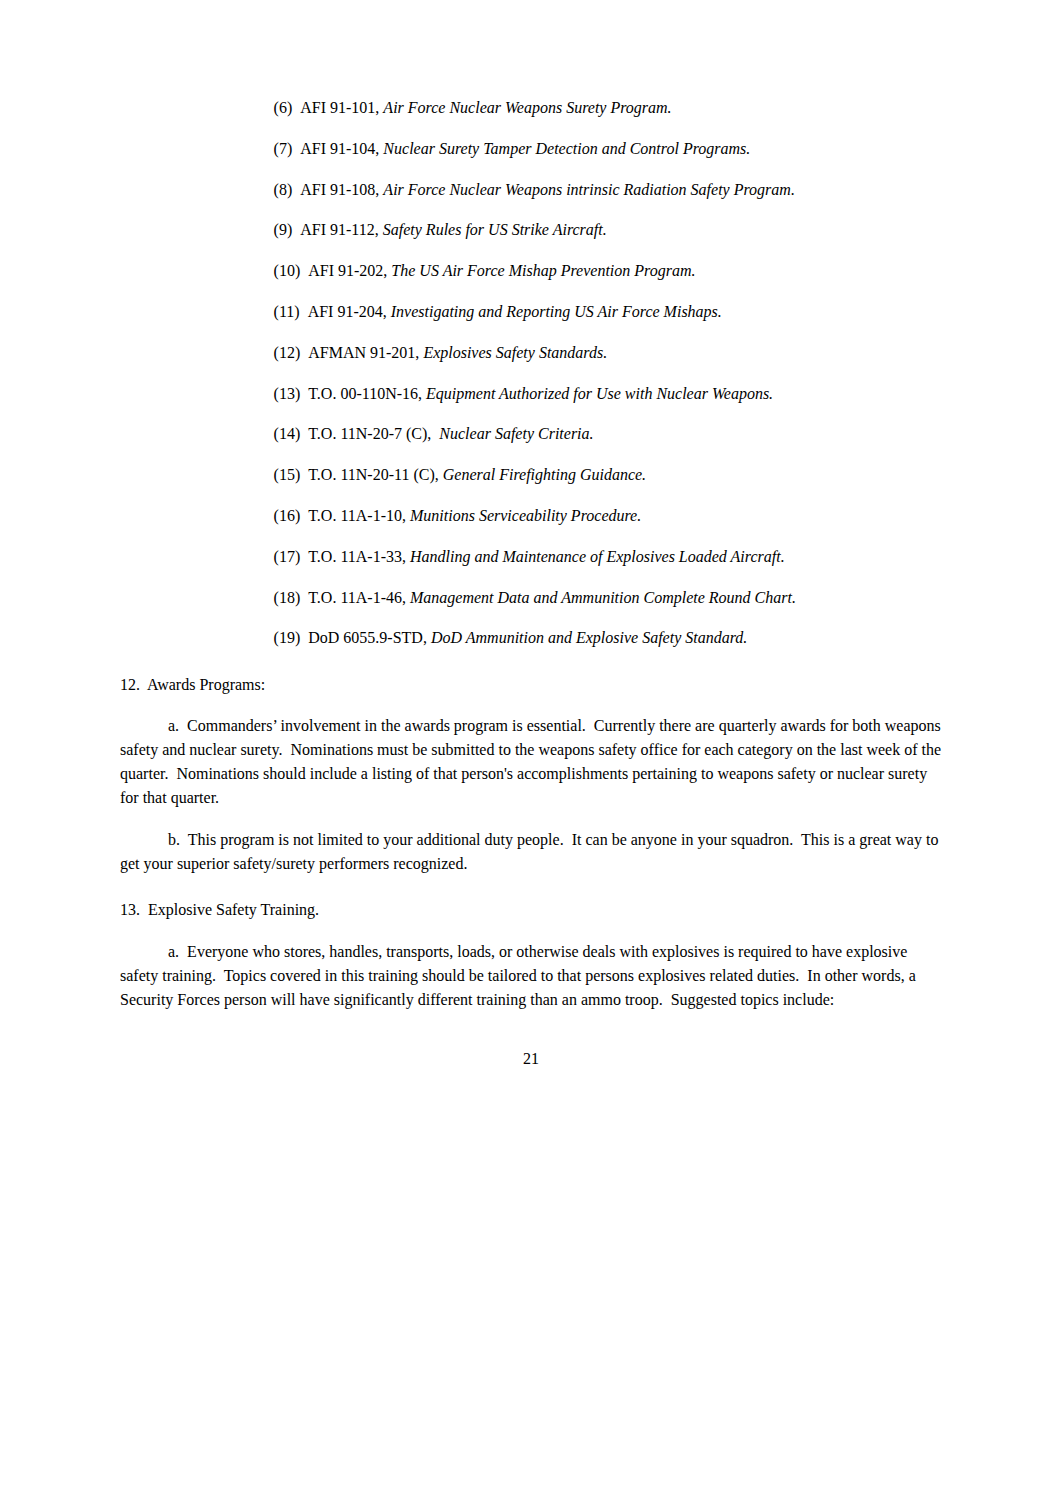(6) AFI 91-101, Air Force Nuclear Weapons Surety Program.
(7) AFI 91-104, Nuclear Surety Tamper Detection and Control Programs.
(8) AFI 91-108, Air Force Nuclear Weapons intrinsic Radiation Safety Program.
(9) AFI 91-112, Safety Rules for US Strike Aircraft.
(10) AFI 91-202, The US Air Force Mishap Prevention Program.
(11) AFI 91-204, Investigating and Reporting US Air Force Mishaps.
(12) AFMAN 91-201, Explosives Safety Standards.
(13) T.O. 00-110N-16, Equipment Authorized for Use with Nuclear Weapons.
(14) T.O. 11N-20-7 (C), Nuclear Safety Criteria.
(15) T.O. 11N-20-11 (C), General Firefighting Guidance.
(16) T.O. 11A-1-10, Munitions Serviceability Procedure.
(17) T.O. 11A-1-33, Handling and Maintenance of Explosives Loaded Aircraft.
(18) T.O. 11A-1-46, Management Data and Ammunition Complete Round Chart.
(19) DoD 6055.9-STD, DoD Ammunition and Explosive Safety Standard.
12. Awards Programs:
a. Commanders’ involvement in the awards program is essential. Currently there are quarterly awards for both weapons safety and nuclear surety. Nominations must be submitted to the weapons safety office for each category on the last week of the quarter. Nominations should include a listing of that person's accomplishments pertaining to weapons safety or nuclear surety for that quarter.
b. This program is not limited to your additional duty people. It can be anyone in your squadron. This is a great way to get your superior safety/surety performers recognized.
13. Explosive Safety Training.
a. Everyone who stores, handles, transports, loads, or otherwise deals with explosives is required to have explosive safety training. Topics covered in this training should be tailored to that persons explosives related duties. In other words, a Security Forces person will have significantly different training than an ammo troop. Suggested topics include:
21